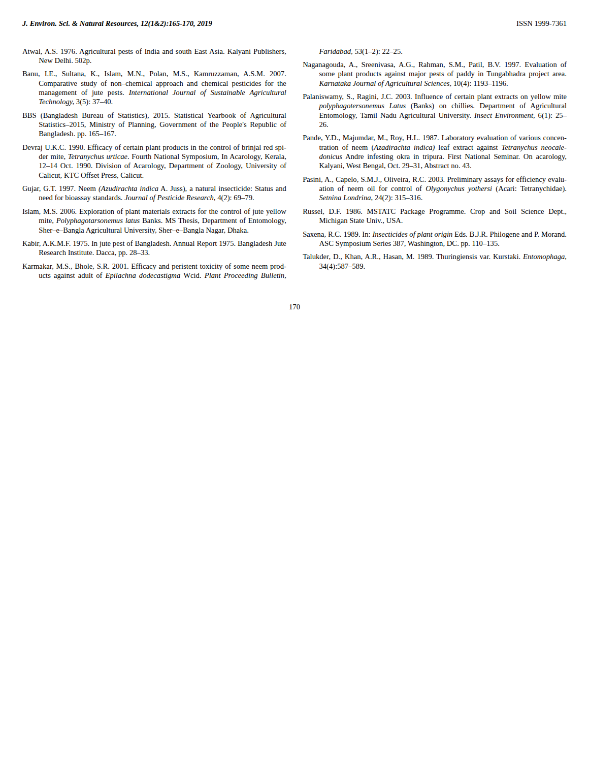J. Environ. Sci. & Natural Resources, 12(1&2):165-170, 2019 ISSN 1999-7361
Atwal, A.S. 1976. Agricultural pests of India and south East Asia. Kalyani Publishers, New Delhi. 502p.
Banu, I.E., Sultana, K., Islam, M.N., Polan, M.S., Kamruzzaman, A.S.M. 2007. Comparative study of non–chemical approach and chemical pesticides for the management of jute pests. International Journal of Sustainable Agricultural Technology, 3(5): 37–40.
BBS (Bangladesh Bureau of Statistics), 2015. Statistical Yearbook of Agricultural Statistics–2015, Ministry of Planning, Government of the People's Republic of Bangladesh. pp. 165–167.
Devraj U.K.C. 1990. Efficacy of certain plant products in the control of brinjal red spider mite, Tetranychus urticae. Fourth National Symposium, In Acarology, Kerala, 12–14 Oct. 1990. Division of Acarology, Department of Zoology, University of Calicut, KTC Offset Press, Calicut.
Gujar, G.T. 1997. Neem (Azudirachta indica A. Juss), a natural insecticide: Status and need for bioassay standards. Journal of Pesticide Research, 4(2): 69–79.
Islam, M.S. 2006. Exploration of plant materials extracts for the control of jute yellow mite, Polyphagotarsonemus latus Banks. MS Thesis, Department of Entomology, Sher–e–Bangla Agricultural University, Sher–e–Bangla Nagar, Dhaka.
Kabir, A.K.M.F. 1975. In jute pest of Bangladesh. Annual Report 1975. Bangladesh Jute Research Institute. Dacca, pp. 28–33.
Karmakar, M.S., Bhole, S.R. 2001. Efficacy and peristent toxicity of some neem products against adult of Epilachna dodecastigma Wcid. Plant Proceeding Bulletin, Faridabad, 53(1–2): 22–25.
Naganagouda, A., Sreenivasa, A.G., Rahman, S.M., Patil, B.V. 1997. Evaluation of some plant products against major pests of paddy in Tungabhadra project area. Karnataka Journal of Agricultural Sciences, 10(4): 1193–1196.
Palaniswamy, S., Ragini, J.C. 2003. Influence of certain plant extracts on yellow mite polyphagotersonemus Latus (Banks) on chillies. Department of Agricultural Entomology, Tamil Nadu Agricultural University. Insect Environment, 6(1): 25–26.
Pande, Y.D., Majumdar, M., Roy, H.L. 1987. Laboratory evaluation of various concentration of neem (Azadirachta indica) leaf extract against Tetranychus neocaledonicus Andre infesting okra in tripura. First National Seminar. On acarology, Kalyani, West Bengal, Oct. 29–31, Abstract no. 43.
Pasini, A., Capelo, S.M.J., Oliveira, R.C. 2003. Preliminary assays for efficiency evaluation of neem oil for control of Olygonychus yothersi (Acari: Tetranychidae). Setnina Londrina, 24(2): 315–316.
Russel, D.F. 1986. MSTATC Package Programme. Crop and Soil Science Dept., Michigan State Univ., USA.
Saxena, R.C. 1989. In: Insecticides of plant origin Eds. B.J.R. Philogene and P. Morand. ASC Symposium Series 387, Washington, DC. pp. 110–135.
Talukder, D., Khan, A.R., Hasan, M. 1989. Thuringiensis var. Kurstaki. Entomophaga, 34(4):587–589.
170